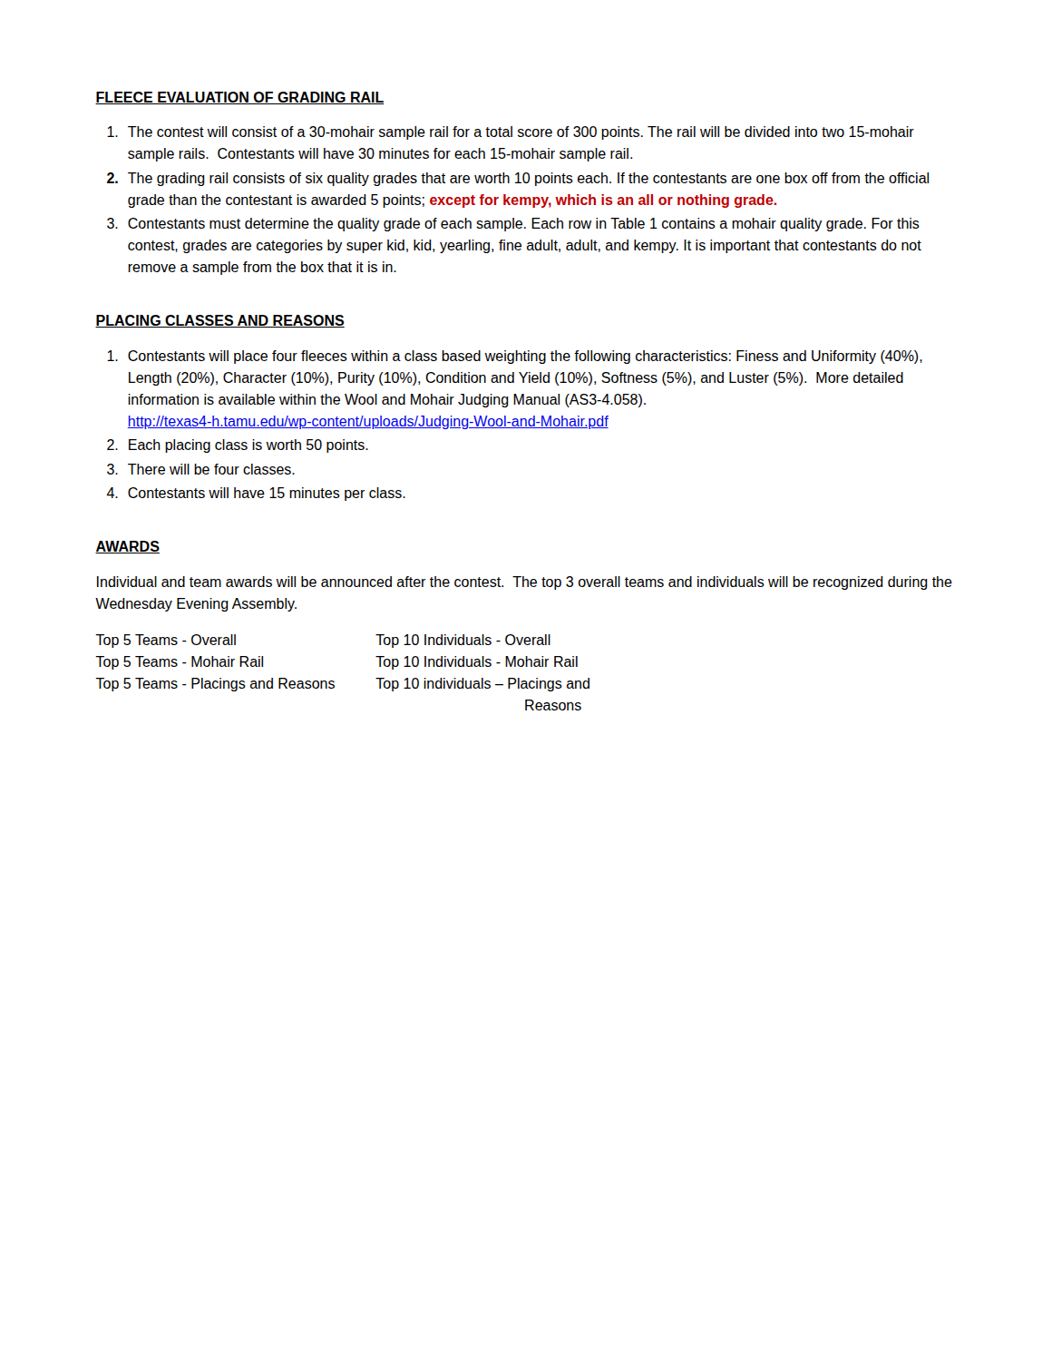FLEECE EVALUATION OF GRADING RAIL
The contest will consist of a 30-mohair sample rail for a total score of 300 points. The rail will be divided into two 15-mohair sample rails. Contestants will have 30 minutes for each 15-mohair sample rail.
The grading rail consists of six quality grades that are worth 10 points each. If the contestants are one box off from the official grade than the contestant is awarded 5 points; except for kempy, which is an all or nothing grade.
Contestants must determine the quality grade of each sample. Each row in Table 1 contains a mohair quality grade. For this contest, grades are categories by super kid, kid, yearling, fine adult, adult, and kempy. It is important that contestants do not remove a sample from the box that it is in.
PLACING CLASSES AND REASONS
Contestants will place four fleeces within a class based weighting the following characteristics: Finess and Uniformity (40%), Length (20%), Character (10%), Purity (10%), Condition and Yield (10%), Softness (5%), and Luster (5%). More detailed information is available within the Wool and Mohair Judging Manual (AS3-4.058).
http://texas4-h.tamu.edu/wp-content/uploads/Judging-Wool-and-Mohair.pdf
Each placing class is worth 50 points.
There will be four classes.
Contestants will have 15 minutes per class.
AWARDS
Individual and team awards will be announced after the contest. The top 3 overall teams and individuals will be recognized during the Wednesday Evening Assembly.
| Top 5 Teams - Overall | Top 10 Individuals - Overall |
| Top 5 Teams - Mohair Rail | Top 10 Individuals - Mohair Rail |
| Top 5 Teams - Placings and Reasons | Top 10 individuals – Placings and Reasons |